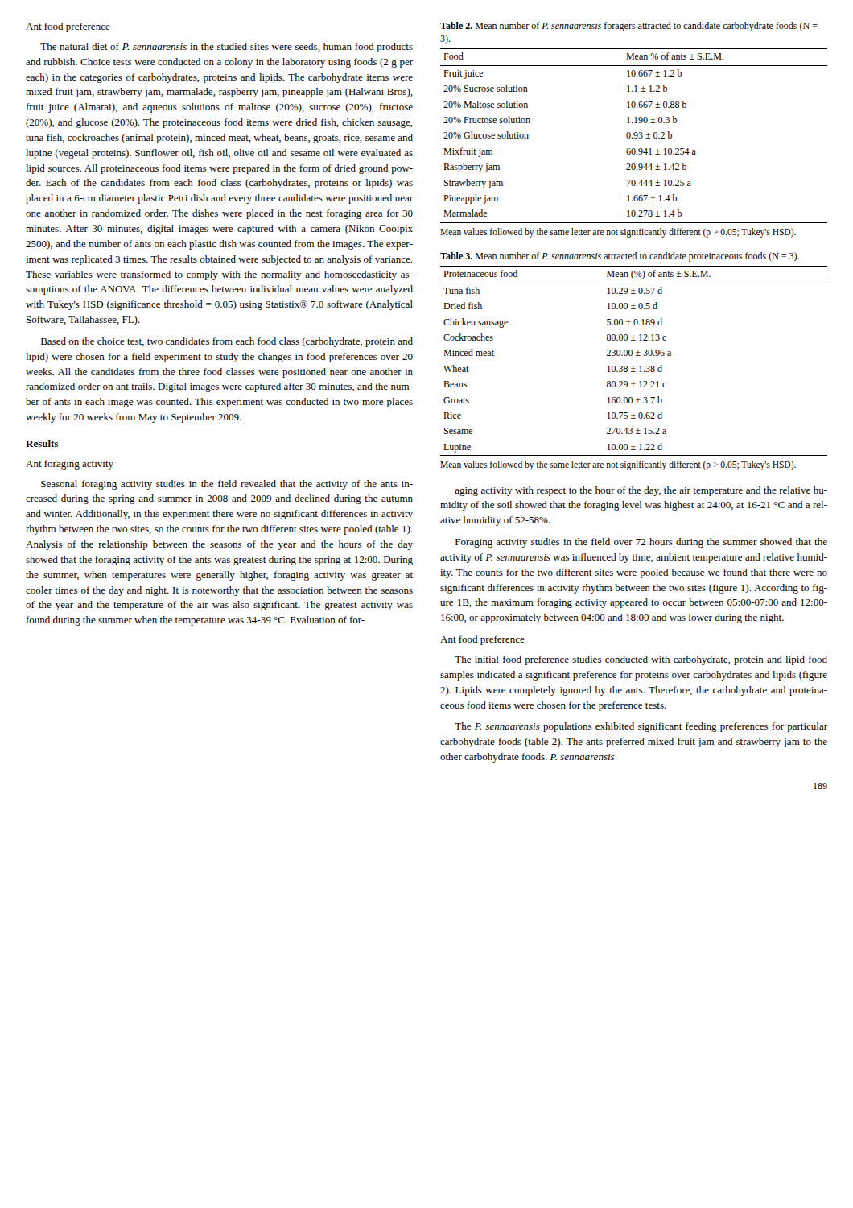Ant food preference
The natural diet of P. sennaarensis in the studied sites were seeds, human food products and rubbish. Choice tests were conducted on a colony in the laboratory using foods (2 g per each) in the categories of carbohydrates, proteins and lipids. The carbohydrate items were mixed fruit jam, strawberry jam, marmalade, raspberry jam, pineapple jam (Halwani Bros), fruit juice (Almarai), and aqueous solutions of maltose (20%), sucrose (20%), fructose (20%), and glucose (20%). The proteinaceous food items were dried fish, chicken sausage, tuna fish, cockroaches (animal protein), minced meat, wheat, beans, groats, rice, sesame and lupine (vegetal proteins). Sunflower oil, fish oil, olive oil and sesame oil were evaluated as lipid sources. All proteinaceous food items were prepared in the form of dried ground powder. Each of the candidates from each food class (carbohydrates, proteins or lipids) was placed in a 6-cm diameter plastic Petri dish and every three candidates were positioned near one another in randomized order. The dishes were placed in the nest foraging area for 30 minutes. After 30 minutes, digital images were captured with a camera (Nikon Coolpix 2500), and the number of ants on each plastic dish was counted from the images. The experiment was replicated 3 times. The results obtained were subjected to an analysis of variance. These variables were transformed to comply with the normality and homoscedasticity assumptions of the ANOVA. The differences between individual mean values were analyzed with Tukey's HSD (significance threshold = 0.05) using Statistix® 7.0 software (Analytical Software, Tallahassee, FL).
Based on the choice test, two candidates from each food class (carbohydrate, protein and lipid) were chosen for a field experiment to study the changes in food preferences over 20 weeks. All the candidates from the three food classes were positioned near one another in randomized order on ant trails. Digital images were captured after 30 minutes, and the number of ants in each image was counted. This experiment was conducted in two more places weekly for 20 weeks from May to September 2009.
Results
Ant foraging activity
Seasonal foraging activity studies in the field revealed that the activity of the ants increased during the spring and summer in 2008 and 2009 and declined during the autumn and winter. Additionally, in this experiment there were no significant differences in activity rhythm between the two sites, so the counts for the two different sites were pooled (table 1). Analysis of the relationship between the seasons of the year and the hours of the day showed that the foraging activity of the ants was greatest during the spring at 12:00. During the summer, when temperatures were generally higher, foraging activity was greater at cooler times of the day and night. It is noteworthy that the association between the seasons of the year and the temperature of the air was also significant. The greatest activity was found during the summer when the temperature was 34-39 °C. Evaluation of for-
Table 2. Mean number of P. sennaarensis foragers attracted to candidate carbohydrate foods (N = 3).
| Food | Mean % of ants ± S.E.M. |
| --- | --- |
| Fruit juice | 10.667 ± 1.2 b |
| 20% Sucrose solution | 1.1 ± 1.2 b |
| 20% Maltose solution | 10.667 ± 0.88 b |
| 20% Fructose solution | 1.190 ± 0.3 b |
| 20% Glucose solution | 0.93 ± 0.2 b |
| Mixfruit jam | 60.941 ± 10.254 a |
| Raspberry jam | 20.944 ± 1.42 b |
| Strawberry jam | 70.444 ± 10.25 a |
| Pineapple jam | 1.667 ± 1.4 b |
| Marmalade | 10.278 ± 1.4 b |
Mean values followed by the same letter are not significantly different (p > 0.05; Tukey's HSD).
Table 3. Mean number of P. sennaarensis attracted to candidate proteinaceous foods (N = 3).
| Proteinaceous food | Mean (%) of ants ± S.E.M. |
| --- | --- |
| Tuna fish | 10.29 ± 0.57 d |
| Dried fish | 10.00 ± 0.5 d |
| Chicken sausage | 5.00 ± 0.189 d |
| Cockroaches | 80.00 ± 12.13 c |
| Minced meat | 230.00 ± 30.96 a |
| Wheat | 10.38 ± 1.38 d |
| Beans | 80.29 ± 12.21 c |
| Groats | 160.00 ± 3.7 b |
| Rice | 10.75 ± 0.62 d |
| Sesame | 270.43 ± 15.2 a |
| Lupine | 10.00 ± 1.22 d |
Mean values followed by the same letter are not significantly different (p > 0.05; Tukey's HSD).
aging activity with respect to the hour of the day, the air temperature and the relative humidity of the soil showed that the foraging level was highest at 24:00, at 16-21 °C and a relative humidity of 52-58%.
Foraging activity studies in the field over 72 hours during the summer showed that the activity of P. sennaarensis was influenced by time, ambient temperature and relative humidity. The counts for the two different sites were pooled because we found that there were no significant differences in activity rhythm between the two sites (figure 1). According to figure 1B, the maximum foraging activity appeared to occur between 05:00-07:00 and 12:00-16:00, or approximately between 04:00 and 18:00 and was lower during the night.
Ant food preference
The initial food preference studies conducted with carbohydrate, protein and lipid food samples indicated a significant preference for proteins over carbohydrates and lipids (figure 2). Lipids were completely ignored by the ants. Therefore, the carbohydrate and proteinaceous food items were chosen for the preference tests.
The P. sennaarensis populations exhibited significant feeding preferences for particular carbohydrate foods (table 2). The ants preferred mixed fruit jam and strawberry jam to the other carbohydrate foods. P. sennaarensis
189